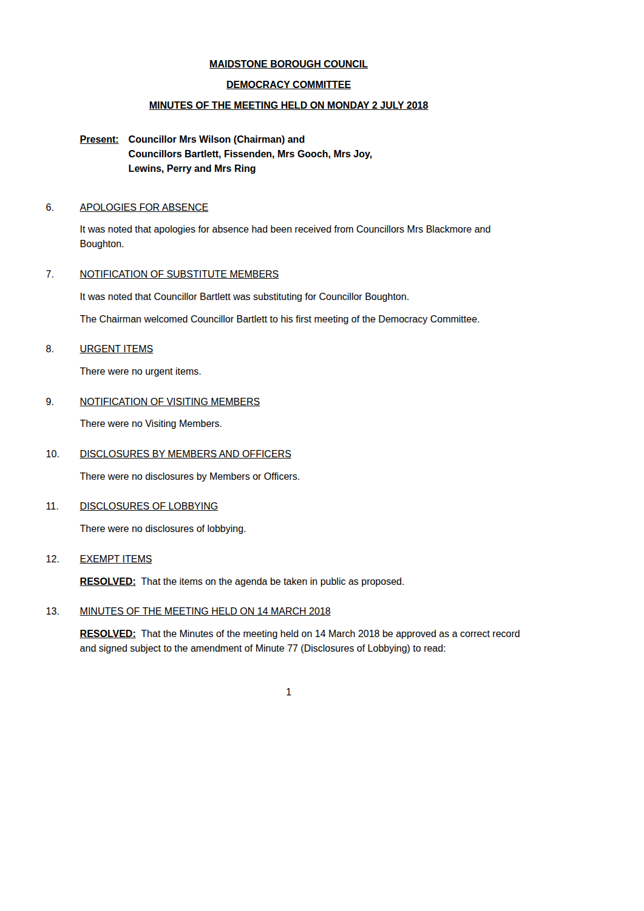MAIDSTONE BOROUGH COUNCIL
DEMOCRACY COMMITTEE
MINUTES OF THE MEETING HELD ON MONDAY 2 JULY 2018
Present:
Councillor Mrs Wilson (Chairman) and
Councillors Bartlett, Fissenden, Mrs Gooch, Mrs Joy,
Lewins, Perry and Mrs Ring
Apologies for Absence
It was noted that apologies for absence had been received from Councillors Mrs Blackmore and Boughton.
Notification of Substitute Members
It was noted that Councillor Bartlett was substituting for Councillor Boughton.
The Chairman welcomed Councillor Bartlett to his first meeting of the Democracy Committee.
Urgent Items
There were no urgent items.
Notification of Visiting Members
There were no Visiting Members.
Disclosures by Members and Officers
There were no disclosures by Members or Officers.
Disclosures of Lobbying
There were no disclosures of lobbying.
Exempt Items
RESOLVED: That the items on the agenda be taken in public as proposed.
Minutes of the Meeting Held on 14 March 2018
RESOLVED: That the Minutes of the meeting held on 14 March 2018 be approved as a correct record and signed subject to the amendment of Minute 77 (Disclosures of Lobbying) to read:
1